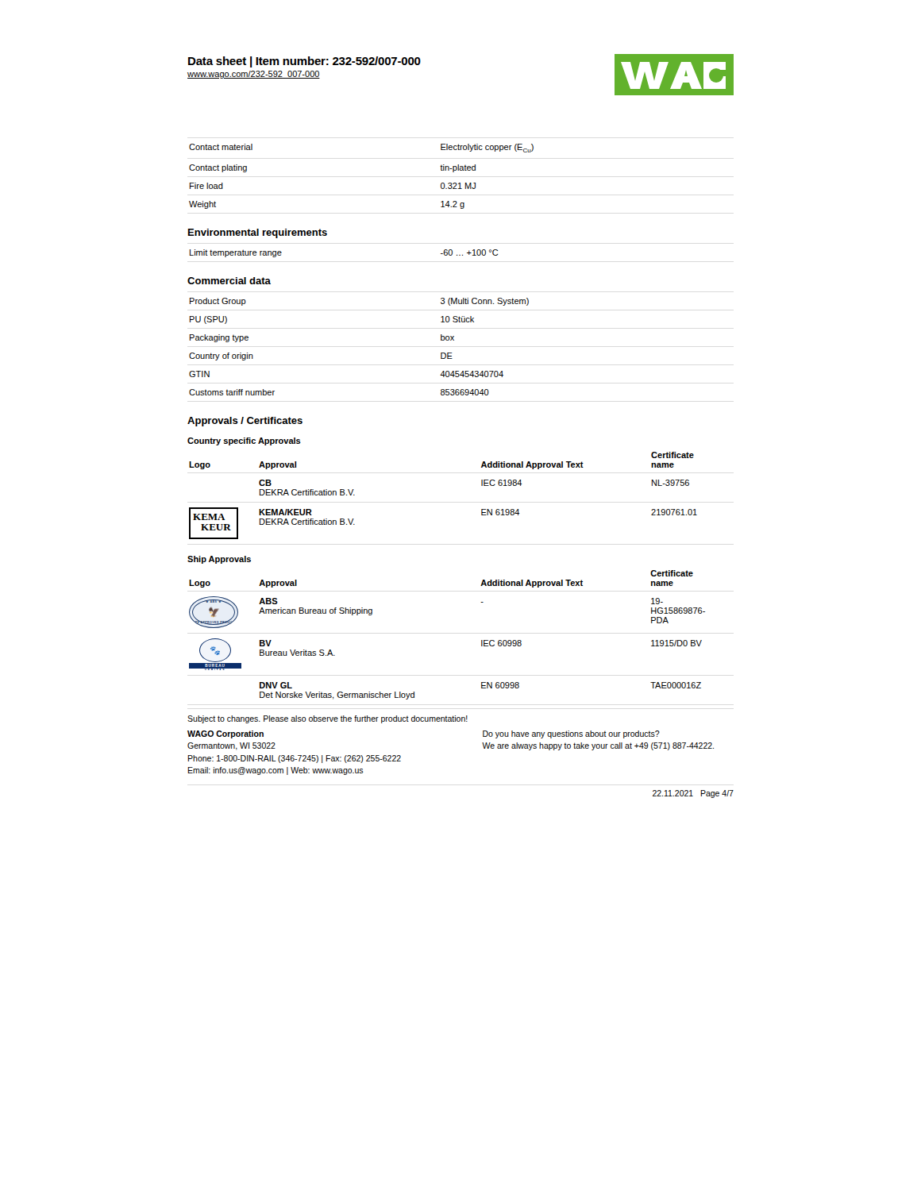Data sheet | Item number: 232-592/007-000
www.wago.com/232-592_007-000
| Contact material | Electrolytic copper (E Cu ) |
| Contact plating | tin-plated |
| Fire load | 0.321 MJ |
| Weight | 14.2 g |
Environmental requirements
| Limit temperature range | -60 … +100 °C |
Commercial data
| Product Group | 3 (Multi Conn. System) |
| PU (SPU) | 10 Stück |
| Packaging type | box |
| Country of origin | DE |
| GTIN | 4045454340704 |
| Customs tariff number | 8536694040 |
Approvals / Certificates
Country specific Approvals
| Logo | Approval | Additional Approval Text | Certificate name |
| --- | --- | --- | --- |
| | CB DEKRA Certification B.V. | IEC 61984 | NL-39756 |
| KEMA KEUR | KEMA/KEUR DEKRA Certification B.V. | EN 61984 | 2190761.01 |
Ship Approvals
| Logo | Approval | Additional Approval Text | Certificate name |
| --- | --- | --- | --- |
| ★ ABS ★ 🦅 TYPE APPROVED PRODUCT | ABS American Bureau of Shipping | - | 19- HG15869876- PDA |
| 🐾 BUREAU VERITAS | BV Bureau Veritas S.A. | IEC 60998 | 11915/D0 BV |
| | DNV GL Det Norske Veritas, Germanischer Lloyd | EN 60998 | TAE000016Z |
Subject to changes. Please also observe the further product documentation!
WAGO Corporation
Germantown, WI 53022
Phone: 1-800-DIN-RAIL (346-7245) | Fax: (262) 255-6222
Email: info.us@wago.com | Web: www.wago.us
Do you have any questions about our products?
We are always happy to take your call at +49 (571) 887-44222.
22.11.2021 Page 4/7